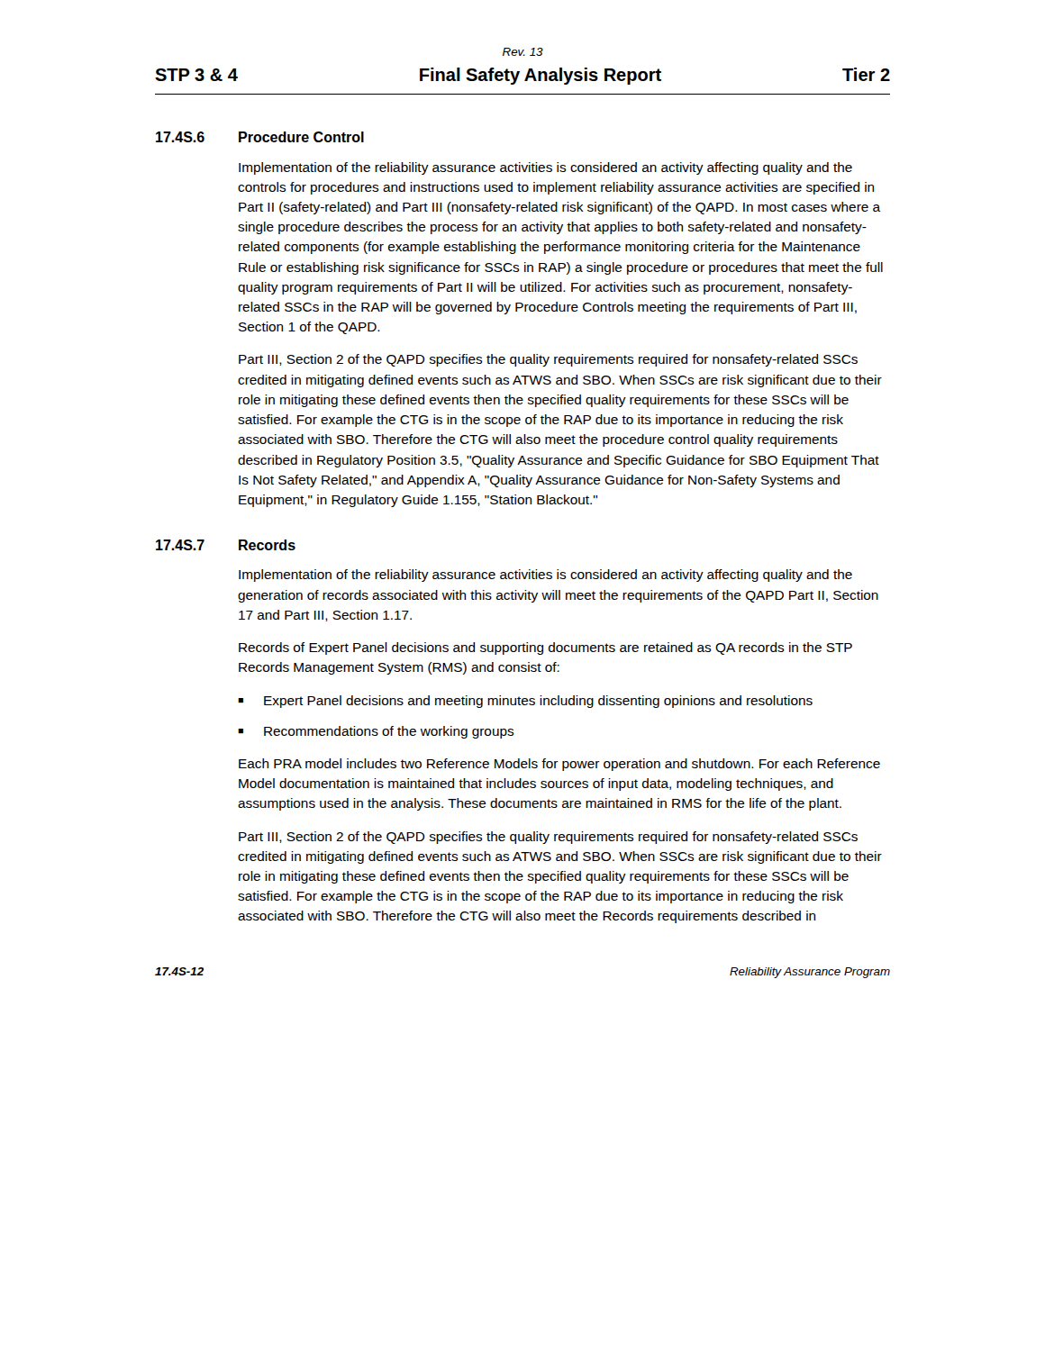Rev. 13
STP 3 & 4
Final Safety Analysis Report
Tier 2
17.4S.6 Procedure Control
Implementation of the reliability assurance activities is considered an activity affecting quality and the controls for procedures and instructions used to implement reliability assurance activities are specified in Part II (safety-related) and Part III (nonsafety-related risk significant) of the QAPD. In most cases where a single procedure describes the process for an activity that applies to both safety-related and nonsafety-related components (for example establishing the performance monitoring criteria for the Maintenance Rule or establishing risk significance for SSCs in RAP) a single procedure or procedures that meet the full quality program requirements of Part II will be utilized. For activities such as procurement, nonsafety-related SSCs in the RAP will be governed by Procedure Controls meeting the requirements of Part III, Section 1 of the QAPD.
Part III, Section 2 of the QAPD specifies the quality requirements required for nonsafety-related SSCs credited in mitigating defined events such as ATWS and SBO. When SSCs are risk significant due to their role in mitigating these defined events then the specified quality requirements for these SSCs will be satisfied. For example the CTG is in the scope of the RAP due to its importance in reducing the risk associated with SBO. Therefore the CTG will also meet the procedure control quality requirements described in Regulatory Position 3.5, "Quality Assurance and Specific Guidance for SBO Equipment That Is Not Safety Related," and Appendix A, "Quality Assurance Guidance for Non-Safety Systems and Equipment," in Regulatory Guide 1.155, "Station Blackout."
17.4S.7 Records
Implementation of the reliability assurance activities is considered an activity affecting quality and the generation of records associated with this activity will meet the requirements of the QAPD Part II, Section 17 and Part III, Section 1.17.
Records of Expert Panel decisions and supporting documents are retained as QA records in the STP Records Management System (RMS) and consist of:
Expert Panel decisions and meeting minutes including dissenting opinions and resolutions
Recommendations of the working groups
Each PRA model includes two Reference Models for power operation and shutdown. For each Reference Model documentation is maintained that includes sources of input data, modeling techniques, and assumptions used in the analysis. These documents are maintained in RMS for the life of the plant.
Part III, Section 2 of the QAPD specifies the quality requirements required for nonsafety-related SSCs credited in mitigating defined events such as ATWS and SBO. When SSCs are risk significant due to their role in mitigating these defined events then the specified quality requirements for these SSCs will be satisfied. For example the CTG is in the scope of the RAP due to its importance in reducing the risk associated with SBO. Therefore the CTG will also meet the Records requirements described in
17.4S-12
Reliability Assurance Program